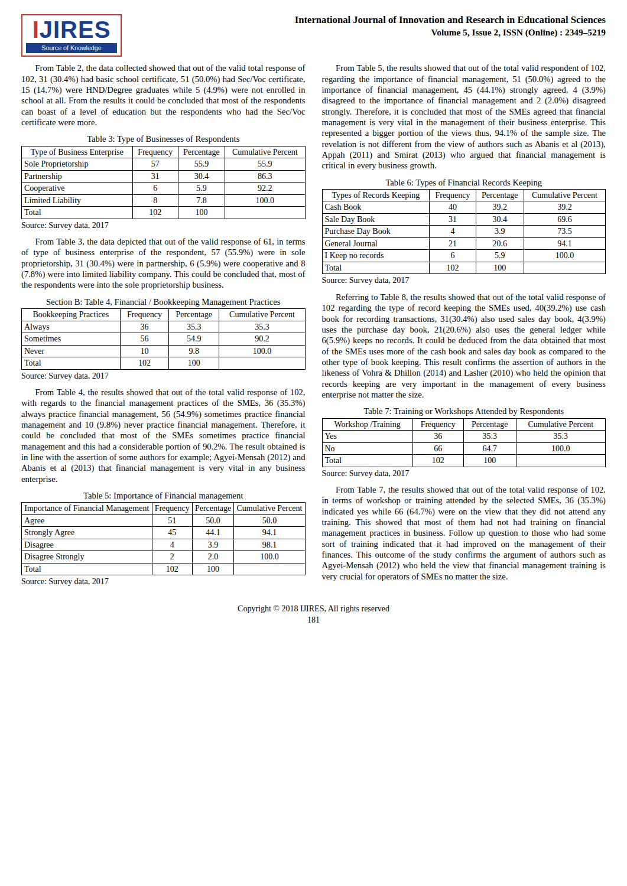IJIRES
Source of Knowledge
International Journal of Innovation and Research in Educational Sciences
Volume 5, Issue 2, ISSN (Online) : 2349–5219
From Table 2, the data collected showed that out of the valid total response of 102, 31 (30.4%) had basic school certificate, 51 (50.0%) had Sec/Voc certificate, 15 (14.7%) were HND/Degree graduates while 5 (4.9%) were not enrolled in school at all. From the results it could be concluded that most of the respondents can boast of a level of education but the respondents who had the Sec/Voc certificate were more.
Table 3: Type of Businesses of Respondents
| Type of Business Enterprise | Frequency | Percentage | Cumulative Percent |
| --- | --- | --- | --- |
| Sole Proprietorship | 57 | 55.9 | 55.9 |
| Partnership | 31 | 30.4 | 86.3 |
| Cooperative | 6 | 5.9 | 92.2 |
| Limited Liability | 8 | 7.8 | 100.0 |
| Total | 102 | 100 | |
Source: Survey data, 2017
From Table 3, the data depicted that out of the valid response of 61, in terms of type of business enterprise of the respondent, 57 (55.9%) were in sole proprietorship, 31 (30.4%) were in partnership, 6 (5.9%) were cooperative and 8 (7.8%) were into limited liability company. This could be concluded that, most of the respondents were into the sole proprietorship business.
Section B: Table 4, Financial / Bookkeeping Management Practices
| Bookkeeping Practices | Frequency | Percentage | Cumulative Percent |
| --- | --- | --- | --- |
| Always | 36 | 35.3 | 35.3 |
| Sometimes | 56 | 54.9 | 90.2 |
| Never | 10 | 9.8 | 100.0 |
| Total | 102 | 100 | |
Source: Survey data, 2017
From Table 4, the results showed that out of the total valid response of 102, with regards to the financial management practices of the SMEs, 36 (35.3%) always practice financial management, 56 (54.9%) sometimes practice financial management and 10 (9.8%) never practice financial management. Therefore, it could be concluded that most of the SMEs sometimes practice financial management and this had a considerable portion of 90.2%. The result obtained is in line with the assertion of some authors for example; Agyei-Mensah (2012) and Abanis et al (2013) that financial management is very vital in any business enterprise.
Table 5: Importance of Financial management
| Importance of Financial Management | Frequency | Percentage | Cumulative Percent |
| --- | --- | --- | --- |
| Agree | 51 | 50.0 | 50.0 |
| Strongly Agree | 45 | 44.1 | 94.1 |
| Disagree | 4 | 3.9 | 98.1 |
| Disagree Strongly | 2 | 2.0 | 100.0 |
| Total | 102 | 100 | |
Source: Survey data, 2017
From Table 5, the results showed that out of the total valid respondent of 102, regarding the importance of financial management, 51 (50.0%) agreed to the importance of financial management, 45 (44.1%) strongly agreed, 4 (3.9%) disagreed to the importance of financial management and 2 (2.0%) disagreed strongly. Therefore, it is concluded that most of the SMEs agreed that financial management is very vital in the management of their business enterprise. This represented a bigger portion of the views thus, 94.1% of the sample size. The revelation is not different from the view of authors such as Abanis et al (2013), Appah (2011) and Smirat (2013) who argued that financial management is critical in every business growth.
Table 6: Types of Financial Records Keeping
| Types of Records Keeping | Frequency | Percentage | Cumulative Percent |
| --- | --- | --- | --- |
| Cash Book | 40 | 39.2 | 39.2 |
| Sale Day Book | 31 | 30.4 | 69.6 |
| Purchase Day Book | 4 | 3.9 | 73.5 |
| General Journal | 21 | 20.6 | 94.1 |
| I Keep no records | 6 | 5.9 | 100.0 |
| Total | 102 | 100 | |
Source: Survey data, 2017
Referring to Table 8, the results showed that out of the total valid response of 102 regarding the type of record keeping the SMEs used, 40(39.2%) use cash book for recording transactions, 31(30.4%) also used sales day book, 4(3.9%) uses the purchase day book, 21(20.6%) also uses the general ledger while 6(5.9%) keeps no records. It could be deduced from the data obtained that most of the SMEs uses more of the cash book and sales day book as compared to the other type of book keeping. This result confirms the assertion of authors in the likeness of Vohra & Dhillon (2014) and Lasher (2010) who held the opinion that records keeping are very important in the management of every business enterprise not matter the size.
Table 7: Training or Workshops Attended by Respondents
| Workshop /Training | Frequency | Percentage | Cumulative Percent |
| --- | --- | --- | --- |
| Yes | 36 | 35.3 | 35.3 |
| No | 66 | 64.7 | 100.0 |
| Total | 102 | 100 | |
Source: Survey data, 2017
From Table 7, the results showed that out of the total valid response of 102, in terms of workshop or training attended by the selected SMEs, 36 (35.3%) indicated yes while 66 (64.7%) were on the view that they did not attend any training. This showed that most of them had not had training on financial management practices in business. Follow up question to those who had some sort of training indicated that it had improved on the management of their finances. This outcome of the study confirms the argument of authors such as Agyei-Mensah (2012) who held the view that financial management training is very crucial for operators of SMEs no matter the size.
Copyright © 2018 IJIRES, All rights reserved
181